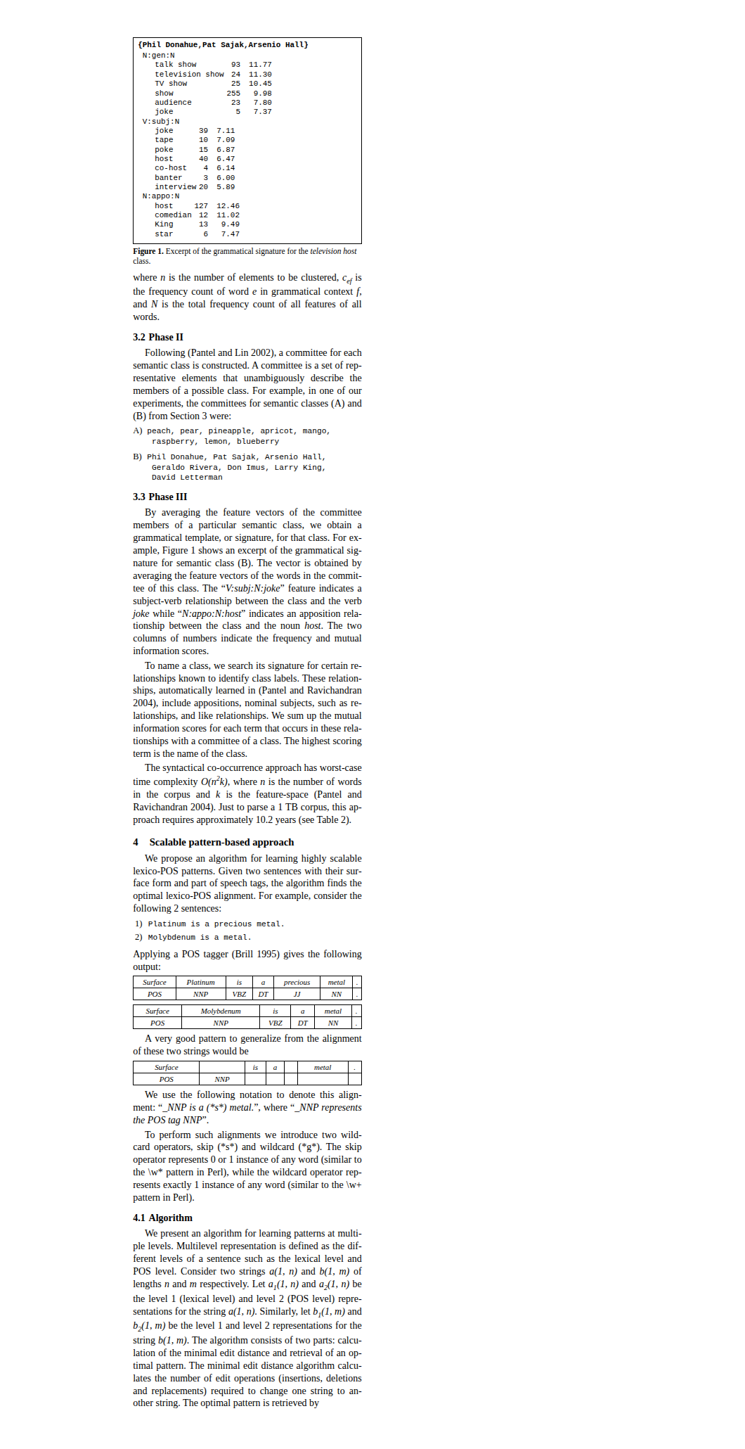{Phil Donahue,Pat Sajak,Arsenio Hall}
N:gen:N
| talk show | 93 | 11.77 |
| television show | 24 | 11.30 |
| TV show | 25 | 10.45 |
| show | 255 | 9.98 |
| audience | 23 | 7.80 |
| joke | 5 | 7.37 |
V:subj:N
| joke | 39 | 7.11 |
| tape | 10 | 7.09 |
| poke | 15 | 6.87 |
| host | 40 | 6.47 |
| co-host | 4 | 6.14 |
| banter | 3 | 6.00 |
| interview | 20 | 5.89 |
N:appo:N
| host | 127 | 12.46 |
| comedian | 12 | 11.02 |
| King | 13 | 9.49 |
| star | 6 | 7.47 |
Figure 1. Excerpt of the grammatical signature for the television host class.
where n is the number of elements to be clustered, cef is the frequency count of word e in grammatical context f, and N is the total frequency count of all features of all words.
3.2 Phase II
Following (Pantel and Lin 2002), a committee for each semantic class is constructed. A committee is a set of representative elements that unambiguously describe the members of a possible class. For example, in one of our experiments, the committees for semantic classes (A) and (B) from Section 3 were:
A) peach, pear, pineapple, apricot, mango,
raspberry, lemon, blueberry
B) Phil Donahue, Pat Sajak, Arsenio Hall,
Geraldo Rivera, Don Imus, Larry King,
David Letterman
3.3 Phase III
By averaging the feature vectors of the committee members of a particular semantic class, we obtain a grammatical template, or signature, for that class. For example, Figure 1 shows an excerpt of the grammatical signature for semantic class (B). The vector is obtained by averaging the feature vectors of the words in the committee of this class. The “V:subj:N:joke” feature indicates a subject-verb relationship between the class and the verb joke while “N:appo:N:host” indicates an apposition relationship between the class and the noun host. The two columns of numbers indicate the frequency and mutual information scores.
To name a class, we search its signature for certain relationships known to identify class labels. These relationships, automatically learned in (Pantel and Ravichandran 2004), include appositions, nominal subjects, such as relationships, and like relationships. We sum up the mutual information scores for each term that occurs in these relationships with a committee of a class. The highest scoring term is the name of the class.
The syntactical co-occurrence approach has worst-case time complexity O(n2k), where n is the number of words in the corpus and k is the feature-space (Pantel and Ravichandran 2004). Just to parse a 1 TB corpus, this approach requires approximately 10.2 years (see Table 2).
4 Scalable pattern-based approach
We propose an algorithm for learning highly scalable lexico-POS patterns. Given two sentences with their surface form and part of speech tags, the algorithm finds the optimal lexico-POS alignment. For example, consider the following 2 sentences:
1) Platinum is a precious metal.
2) Molybdenum is a metal.
Applying a POS tagger (Brill 1995) gives the following output:
| Surface | Platinum | is | a | precious | metal | . |
| POS | NNP | VBZ | DT | JJ | NN | . |
| Surface | Molybdenum | is | a | metal | . |
| POS | NNP | VBZ | DT | NN | . |
A very good pattern to generalize from the alignment of these two strings would be
| Surface | | is | a | | metal | . |
| POS | NNP | | | | | |
We use the following notation to denote this alignment: “_NNP is a (*s*) metal.”, where “_NNP represents the POS tag NNP”.
To perform such alignments we introduce two wildcard operators, skip (*s*) and wildcard (*g*). The skip operator represents 0 or 1 instance of any word (similar to the \w* pattern in Perl), while the wildcard operator represents exactly 1 instance of any word (similar to the \w+ pattern in Perl).
4.1 Algorithm
We present an algorithm for learning patterns at multiple levels. Multilevel representation is defined as the different levels of a sentence such as the lexical level and POS level. Consider two strings a(1, n) and b(1, m) of lengths n and m respectively. Let a1(1, n) and a2(1, n) be the level 1 (lexical level) and level 2 (POS level) representations for the string a(1, n). Similarly, let b1(1, m) and b2(1, m) be the level 1 and level 2 representations for the string b(1, m). The algorithm consists of two parts: calculation of the minimal edit distance and retrieval of an optimal pattern. The minimal edit distance algorithm calculates the number of edit operations (insertions, deletions and replacements) required to change one string to another string. The optimal pattern is retrieved by